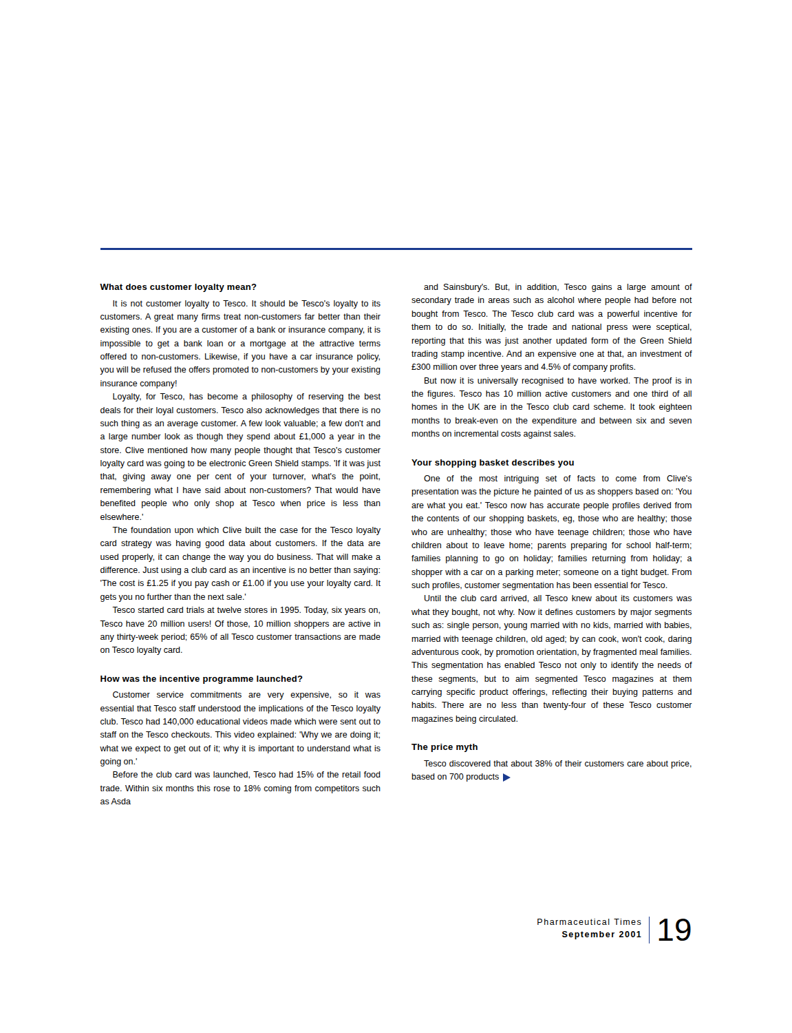What does customer loyalty mean?
It is not customer loyalty to Tesco. It should be Tesco's loyalty to its customers. A great many firms treat non-customers far better than their existing ones. If you are a customer of a bank or insurance company, it is impossible to get a bank loan or a mortgage at the attractive terms offered to non-customers. Likewise, if you have a car insurance policy, you will be refused the offers promoted to non-customers by your existing insurance company!
Loyalty, for Tesco, has become a philosophy of reserving the best deals for their loyal customers. Tesco also acknowledges that there is no such thing as an average customer. A few look valuable; a few don't and a large number look as though they spend about £1,000 a year in the store. Clive mentioned how many people thought that Tesco's customer loyalty card was going to be electronic Green Shield stamps. 'If it was just that, giving away one per cent of your turnover, what's the point, remembering what I have said about non-customers? That would have benefited people who only shop at Tesco when price is less than elsewhere.'
The foundation upon which Clive built the case for the Tesco loyalty card strategy was having good data about customers. If the data are used properly, it can change the way you do business. That will make a difference. Just using a club card as an incentive is no better than saying: 'The cost is £1.25 if you pay cash or £1.00 if you use your loyalty card. It gets you no further than the next sale.'
Tesco started card trials at twelve stores in 1995. Today, six years on, Tesco have 20 million users! Of those, 10 million shoppers are active in any thirty-week period; 65% of all Tesco customer transactions are made on Tesco loyalty card.
How was the incentive programme launched?
Customer service commitments are very expensive, so it was essential that Tesco staff understood the implications of the Tesco loyalty club. Tesco had 140,000 educational videos made which were sent out to staff on the Tesco checkouts. This video explained: 'Why we are doing it; what we expect to get out of it; why it is important to understand what is going on.'
Before the club card was launched, Tesco had 15% of the retail food trade. Within six months this rose to 18% coming from competitors such as Asda
and Sainsbury's. But, in addition, Tesco gains a large amount of secondary trade in areas such as alcohol where people had before not bought from Tesco. The Tesco club card was a powerful incentive for them to do so. Initially, the trade and national press were sceptical, reporting that this was just another updated form of the Green Shield trading stamp incentive. And an expensive one at that, an investment of £300 million over three years and 4.5% of company profits.
But now it is universally recognised to have worked. The proof is in the figures. Tesco has 10 million active customers and one third of all homes in the UK are in the Tesco club card scheme. It took eighteen months to break-even on the expenditure and between six and seven months on incremental costs against sales.
Your shopping basket describes you
One of the most intriguing set of facts to come from Clive's presentation was the picture he painted of us as shoppers based on: 'You are what you eat.' Tesco now has accurate people profiles derived from the contents of our shopping baskets, eg, those who are healthy; those who are unhealthy; those who have teenage children; those who have children about to leave home; parents preparing for school half-term; families planning to go on holiday; families returning from holiday; a shopper with a car on a parking meter; someone on a tight budget. From such profiles, customer segmentation has been essential for Tesco.
Until the club card arrived, all Tesco knew about its customers was what they bought, not why. Now it defines customers by major segments such as: single person, young married with no kids, married with babies, married with teenage children, old aged; by can cook, won't cook, daring adventurous cook, by promotion orientation, by fragmented meal families. This segmentation has enabled Tesco not only to identify the needs of these segments, but to aim segmented Tesco magazines at them carrying specific product offerings, reflecting their buying patterns and habits. There are no less than twenty-four of these Tesco customer magazines being circulated.
The price myth
Tesco discovered that about 38% of their customers care about price, based on 700 products
Pharmaceutical Times
September 2001
19